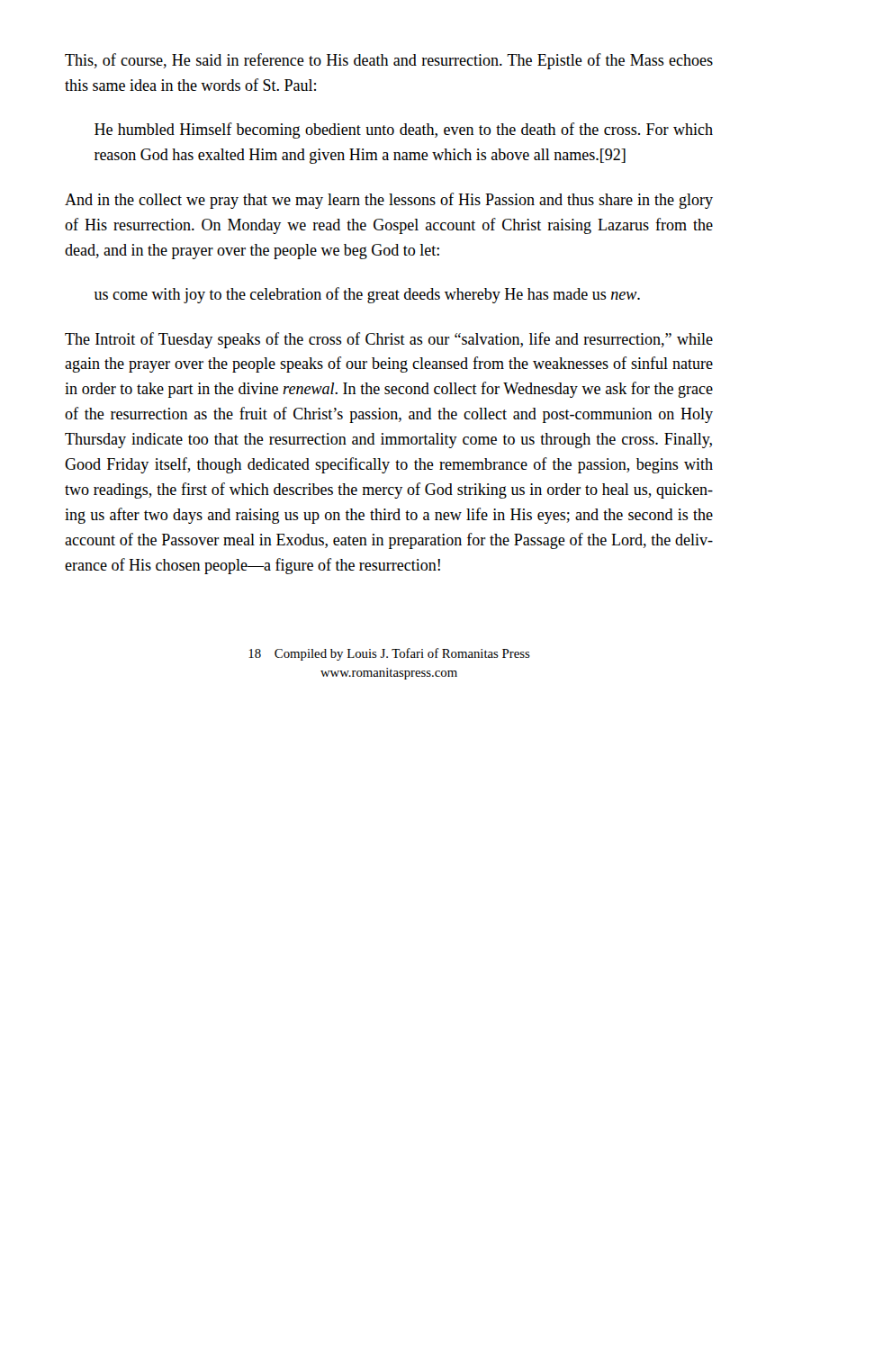This, of course, He said in reference to His death and resurrection. The Epistle of the Mass echoes this same idea in the words of St. Paul:
He humbled Himself becoming obedient unto death, even to the death of the cross. For which reason God has exalted Him and given Him a name which is above all names.[92]
And in the collect we pray that we may learn the lessons of His Passion and thus share in the glory of His resurrection. On Monday we read the Gospel account of Christ raising Lazarus from the dead, and in the prayer over the people we beg God to let:
us come with joy to the celebration of the great deeds whereby He has made us new.
The Introit of Tuesday speaks of the cross of Christ as our “salvation, life and resurrection,” while again the prayer over the people speaks of our being cleansed from the weaknesses of sinful nature in order to take part in the divine renewal. In the second collect for Wednesday we ask for the grace of the resurrection as the fruit of Christ’s passion, and the collect and post-communion on Holy Thursday indicate too that the resurrection and immortality come to us through the cross. Finally, Good Friday itself, though dedicated specifically to the remembrance of the passion, begins with two readings, the first of which describes the mercy of God striking us in order to heal us, quickening us after two days and raising us up on the third to a new life in His eyes; and the second is the account of the Passover meal in Exodus, eaten in preparation for the Passage of the Lord, the deliverance of His chosen people—a figure of the resurrection!
18 Compiled by Louis J. Tofari of Romanitas Press
www.romanitaspress.com